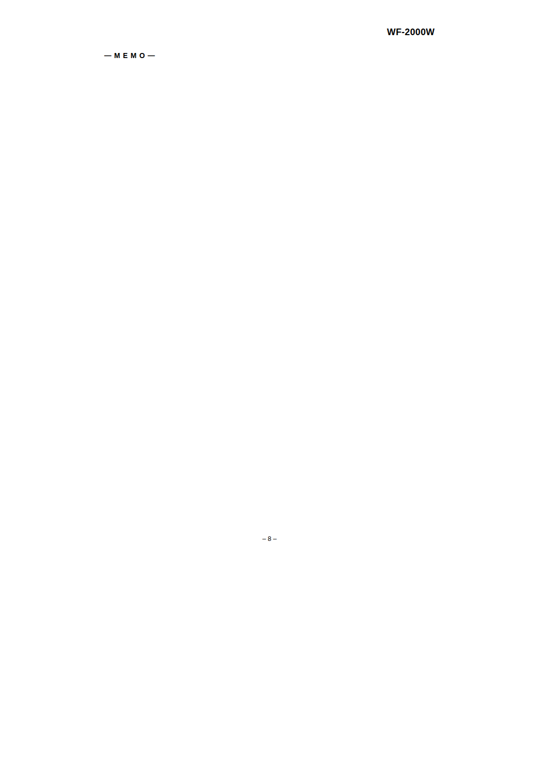WF-2000W
— M E M O —
– 8 –